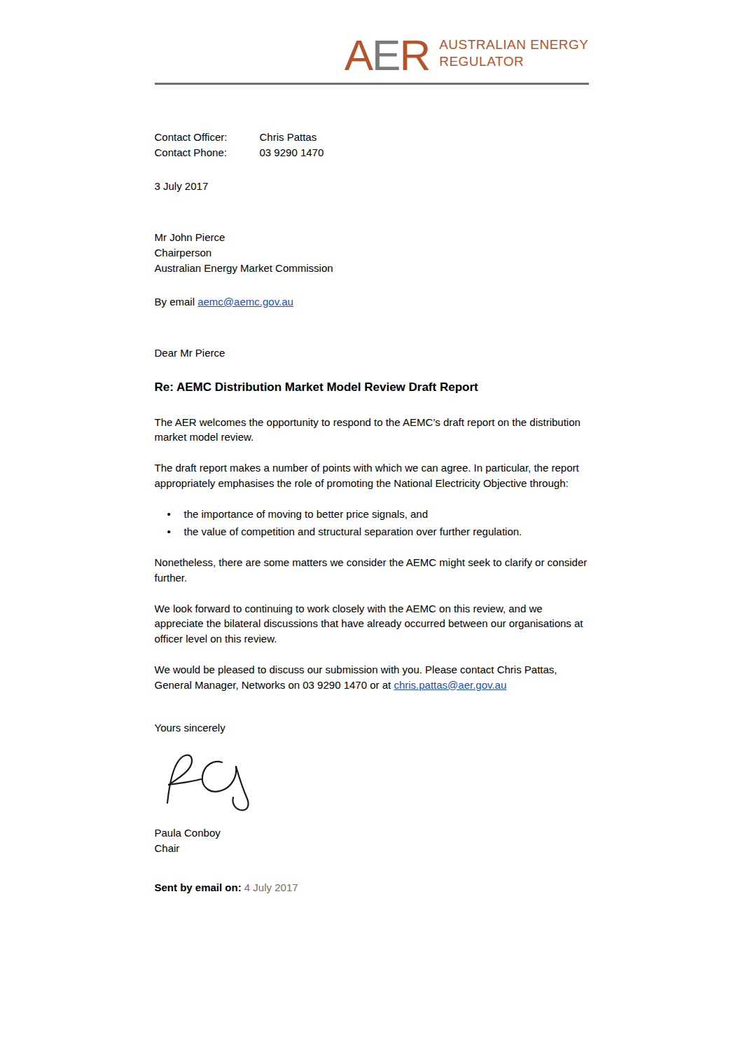AER
Australian Energy
Regulator
Contact Officer: Chris Pattas
Contact Phone: 03 9290 1470
3 July 2017
Mr John Pierce
Chairperson
Australian Energy Market Commission
By email aemc@aemc.gov.au
Dear Mr Pierce
Re: AEMC Distribution Market Model Review Draft Report
The AER welcomes the opportunity to respond to the AEMC’s draft report on the distribution market model review.
The draft report makes a number of points with which we can agree. In particular, the report appropriately emphasises the role of promoting the National Electricity Objective through:
the importance of moving to better price signals, and
the value of competition and structural separation over further regulation.
Nonetheless, there are some matters we consider the AEMC might seek to clarify or consider further.
We look forward to continuing to work closely with the AEMC on this review, and we appreciate the bilateral discussions that have already occurred between our organisations at officer level on this review.
We would be pleased to discuss our submission with you. Please contact Chris Pattas, General Manager, Networks on 03 9290 1470 or at chris.pattas@aer.gov.au
Yours sincerely
Paula Conboy
Chair
Sent by email on: 4 July 2017